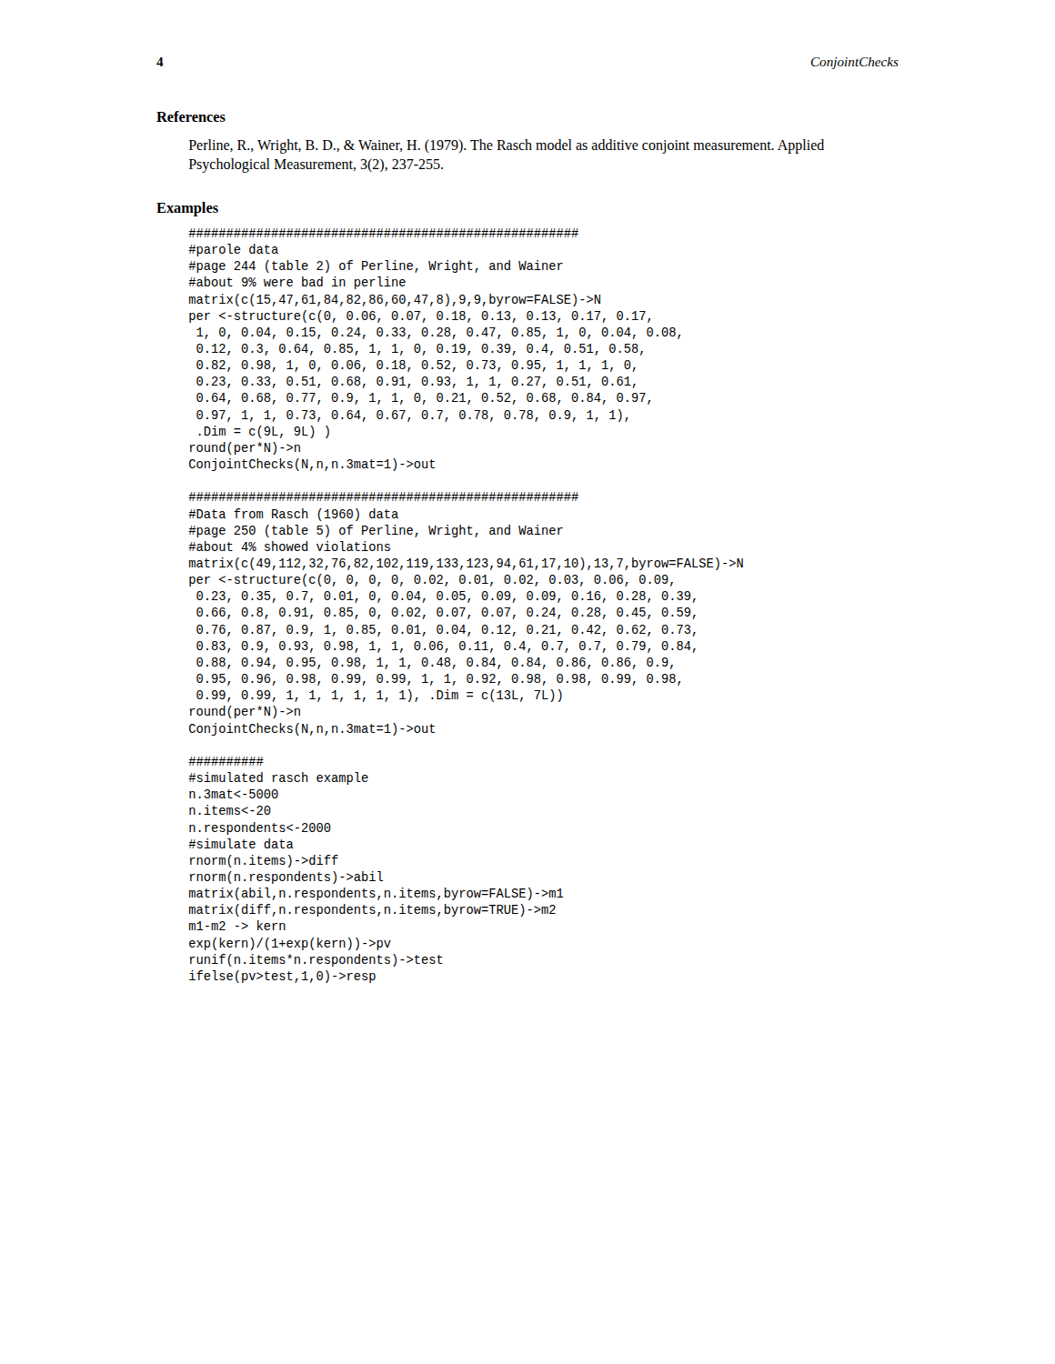4 ConjointChecks
References
Perline, R., Wright, B. D., & Wainer, H. (1979). The Rasch model as additive conjoint measurement. Applied Psychological Measurement, 3(2), 237-255.
Examples
####################################################
#parole data
#page 244 (table 2) of Perline, Wright, and Wainer
#about 9% were bad in perline
matrix(c(15,47,61,84,82,86,60,47,8),9,9,byrow=FALSE)->N
per <-structure(c(0, 0.06, 0.07, 0.18, 0.13, 0.13, 0.17, 0.17,
 1, 0, 0.04, 0.15, 0.24, 0.33, 0.28, 0.47, 0.85, 1, 0, 0.04, 0.08,
 0.12, 0.3, 0.64, 0.85, 1, 1, 0, 0.19, 0.39, 0.4, 0.51, 0.58,
 0.82, 0.98, 1, 0, 0.06, 0.18, 0.52, 0.73, 0.95, 1, 1, 1, 0,
 0.23, 0.33, 0.51, 0.68, 0.91, 0.93, 1, 1, 0.27, 0.51, 0.61,
 0.64, 0.68, 0.77, 0.9, 1, 1, 0, 0.21, 0.52, 0.68, 0.84, 0.97,
 0.97, 1, 1, 0.73, 0.64, 0.67, 0.7, 0.78, 0.78, 0.9, 1, 1),
 .Dim = c(9L, 9L) )
round(per*N)->n
ConjointChecks(N,n,n.3mat=1)->out
 ####################################################
#Data from Rasch (1960) data
#page 250 (table 5) of Perline, Wright, and Wainer
#about 4% showed violations
matrix(c(49,112,32,76,82,102,119,133,123,94,61,17,10),13,7,byrow=FALSE)->N
per <-structure(c(0, 0, 0, 0, 0.02, 0.01, 0.02, 0.03, 0.06, 0.09,
 0.23, 0.35, 0.7, 0.01, 0, 0.04, 0.05, 0.09, 0.09, 0.16, 0.28, 0.39,
 0.66, 0.8, 0.91, 0.85, 0, 0.02, 0.07, 0.07, 0.24, 0.28, 0.45, 0.59,
 0.76, 0.87, 0.9, 1, 0.85, 0.01, 0.04, 0.12, 0.21, 0.42, 0.62, 0.73,
 0.83, 0.9, 0.93, 0.98, 1, 1, 0.06, 0.11, 0.4, 0.7, 0.7, 0.79, 0.84,
 0.88, 0.94, 0.95, 0.98, 1, 1, 0.48, 0.84, 0.84, 0.86, 0.86, 0.9,
 0.95, 0.96, 0.98, 0.99, 0.99, 1, 1, 0.92, 0.98, 0.98, 0.99, 0.98,
 0.99, 0.99, 1, 1, 1, 1, 1, 1), .Dim = c(13L, 7L))
round(per*N)->n
ConjointChecks(N,n,n.3mat=1)->out
 ##########
#simulated rasch example
n.3mat<-5000
n.items<-20
n.respondents<-2000
#simulate data
rnorm(n.items)->diff
rnorm(n.respondents)->abil
matrix(abil,n.respondents,n.items,byrow=FALSE)->m1
matrix(diff,n.respondents,n.items,byrow=TRUE)->m2
m1-m2 -> kern
exp(kern)/(1+exp(kern))->pv
runif(n.items*n.respondents)->test
ifelse(pv>test,1,0)->resp